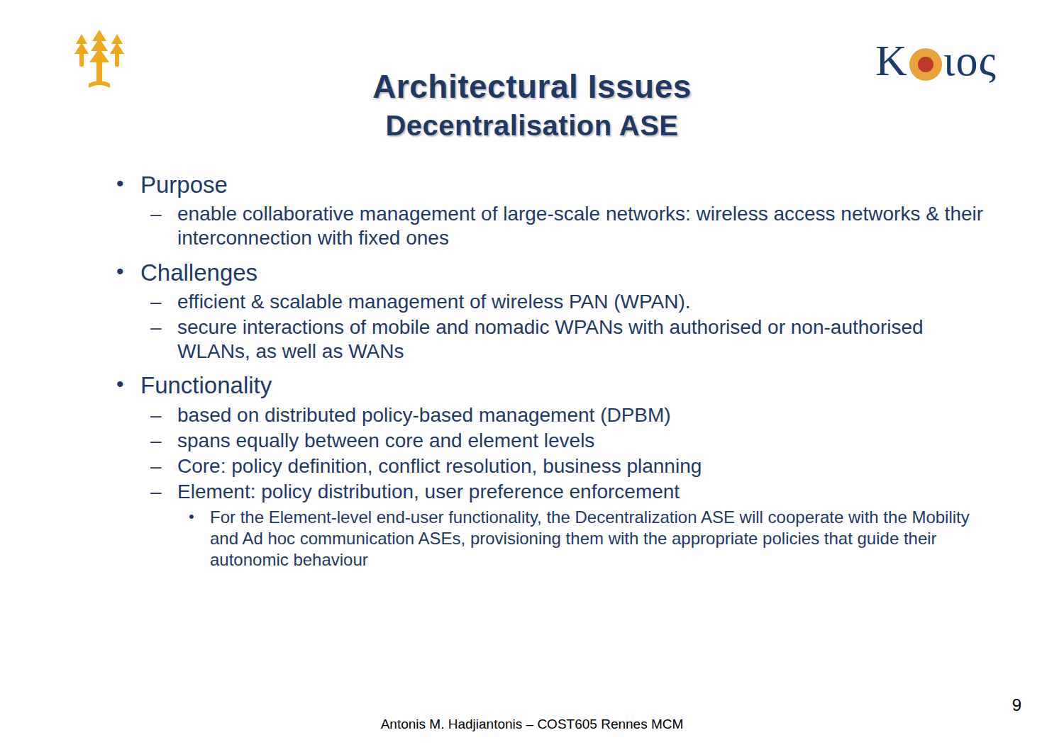K ιος
Architectural Issues
Decentralisation ASE
Purpose
enable collaborative management of large-scale networks: wireless access networks & their interconnection with fixed ones
Challenges
efficient & scalable management of wireless PAN (WPAN).
secure interactions of mobile and nomadic WPANs with authorised or non-authorised WLANs, as well as WANs
Functionality
based on distributed policy-based management (DPBM)
spans equally between core and element levels
Core: policy definition, conflict resolution, business planning
Element: policy distribution, user preference enforcement
For the Element-level end-user functionality, the Decentralization ASE will cooperate with the Mobility and Ad hoc communication ASEs, provisioning them with the appropriate policies that guide their autonomic behaviour
9
Antonis M. Hadjiantonis – COST605 Rennes MCM